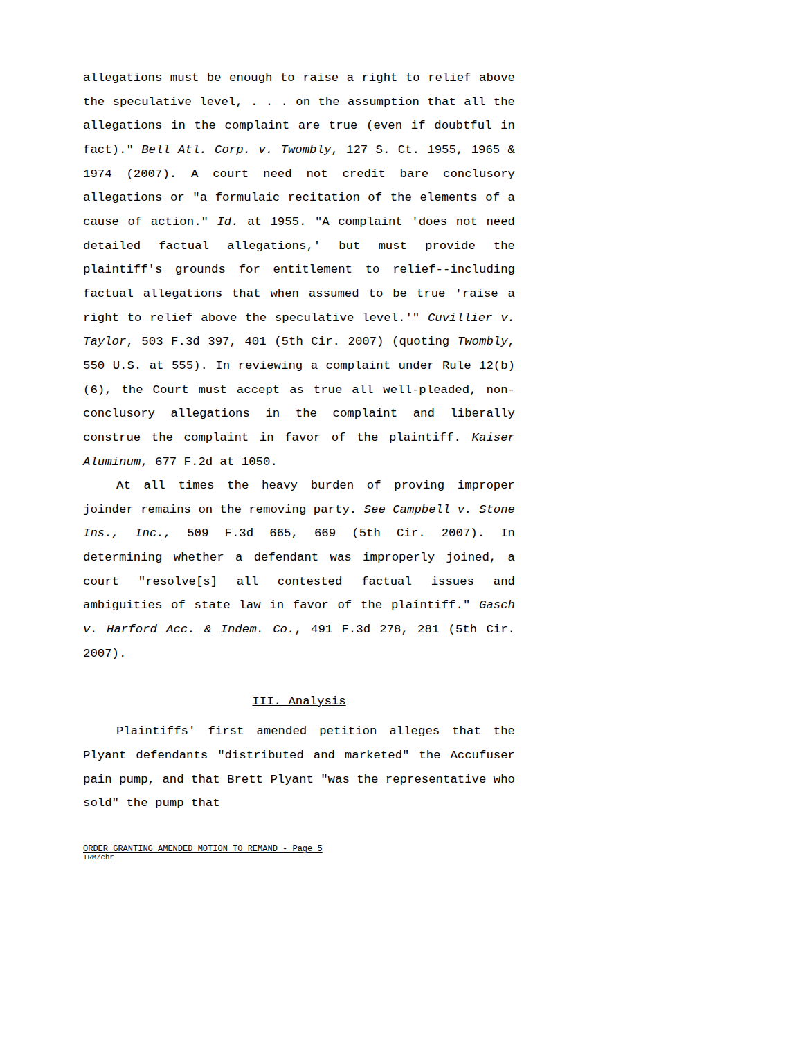allegations must be enough to raise a right to relief above the speculative level, . . . on the assumption that all the allegations in the complaint are true (even if doubtful in fact)." Bell Atl. Corp. v. Twombly, 127 S. Ct. 1955, 1965 & 1974 (2007). A court need not credit bare conclusory allegations or "a formulaic recitation of the elements of a cause of action." Id. at 1955. "A complaint 'does not need detailed factual allegations,' but must provide the plaintiff's grounds for entitlement to relief--including factual allegations that when assumed to be true 'raise a right to relief above the speculative level.'" Cuvillier v. Taylor, 503 F.3d 397, 401 (5th Cir. 2007) (quoting Twombly, 550 U.S. at 555). In reviewing a complaint under Rule 12(b)(6), the Court must accept as true all well-pleaded, non-conclusory allegations in the complaint and liberally construe the complaint in favor of the plaintiff. Kaiser Aluminum, 677 F.2d at 1050.
At all times the heavy burden of proving improper joinder remains on the removing party. See Campbell v. Stone Ins., Inc., 509 F.3d 665, 669 (5th Cir. 2007). In determining whether a defendant was improperly joined, a court "resolve[s] all contested factual issues and ambiguities of state law in favor of the plaintiff." Gasch v. Harford Acc. & Indem. Co., 491 F.3d 278, 281 (5th Cir. 2007).
III. Analysis
Plaintiffs' first amended petition alleges that the Plyant defendants "distributed and marketed" the Accufuser pain pump, and that Brett Plyant "was the representative who sold" the pump that
ORDER GRANTING AMENDED MOTION TO REMAND - Page 5 TRM/chr